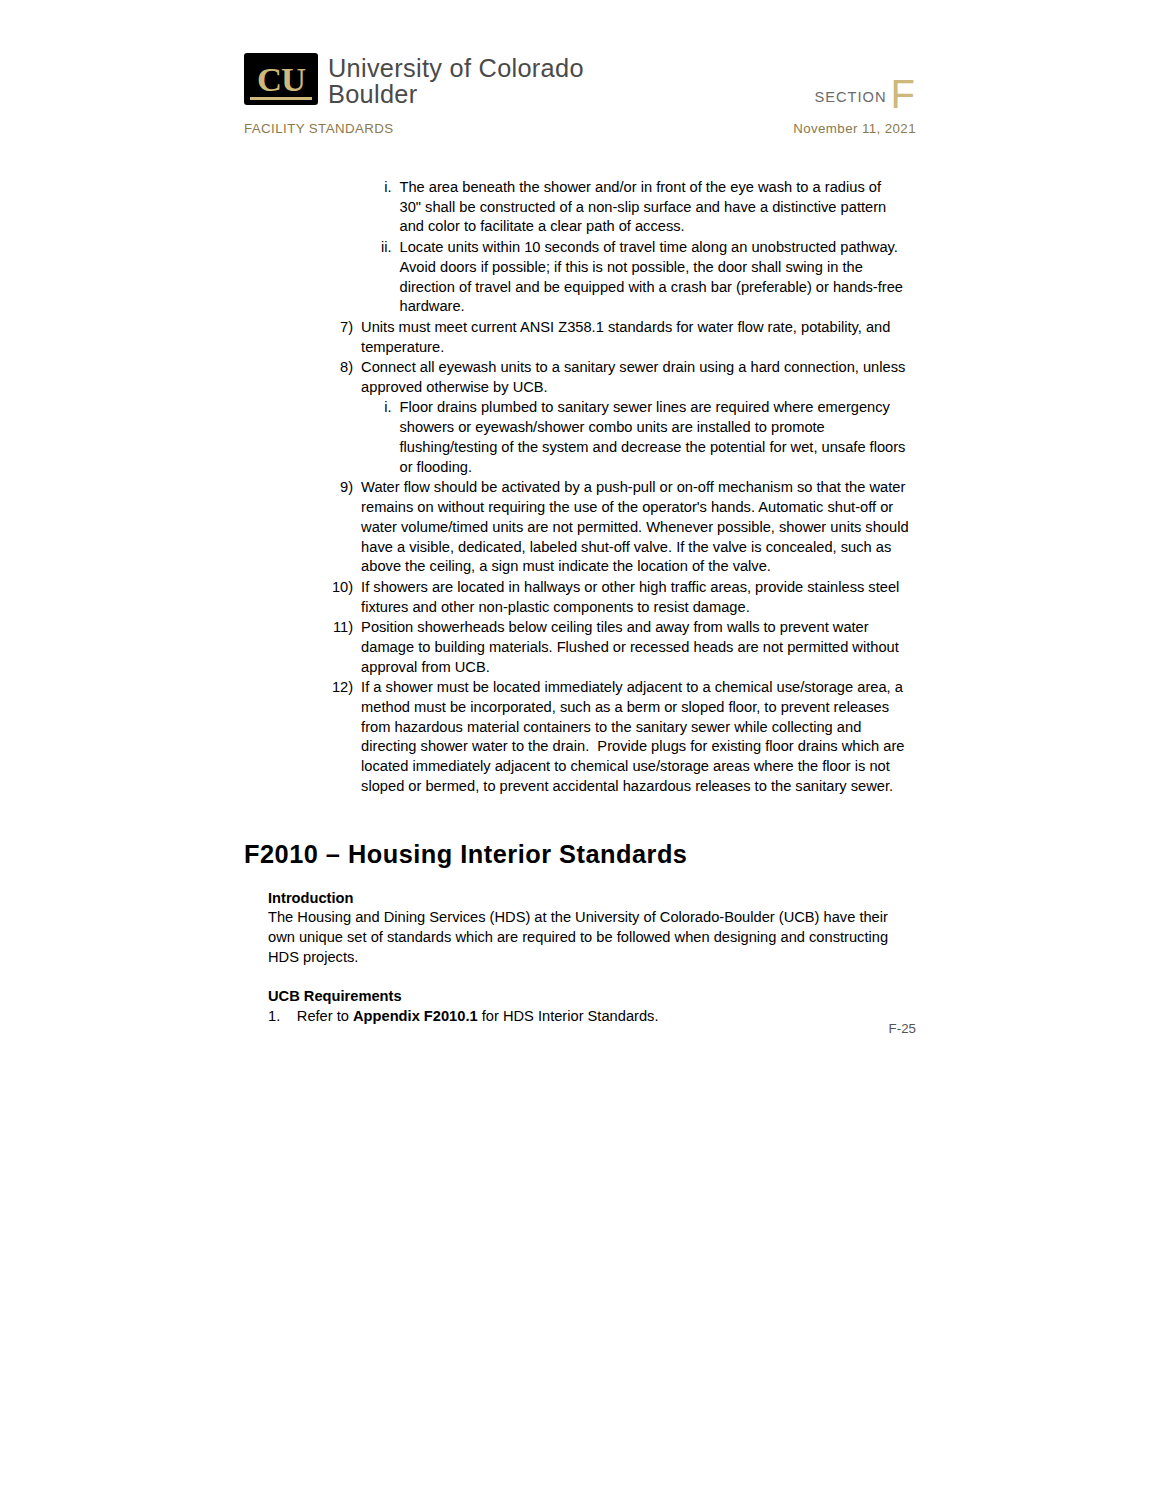University of Colorado
Boulder
SECTIONF
FACILITY STANDARDS
November 11, 2021
i.
The area beneath the shower and/or in front of the eye wash to a radius of 30" shall be constructed of a non-slip surface and have a distinctive pattern and color to facilitate a clear path of access.
ii.
Locate units within 10 seconds of travel time along an unobstructed pathway. Avoid doors if possible; if this is not possible, the door shall swing in the direction of travel and be equipped with a crash bar (preferable) or hands-free hardware.
7)
Units must meet current ANSI Z358.1 standards for water flow rate, potability, and temperature.
8)
Connect all eyewash units to a sanitary sewer drain using a hard connection, unless approved otherwise by UCB.
i.
Floor drains plumbed to sanitary sewer lines are required where emergency showers or eyewash/shower combo units are installed to promote flushing/testing of the system and decrease the potential for wet, unsafe floors or flooding.
9)
Water flow should be activated by a push-pull or on-off mechanism so that the water remains on without requiring the use of the operator's hands. Automatic shut-off or water volume/timed units are not permitted. Whenever possible, shower units should have a visible, dedicated, labeled shut-off valve. If the valve is concealed, such as above the ceiling, a sign must indicate the location of the valve.
10)
If showers are located in hallways or other high traffic areas, provide stainless steel fixtures and other non-plastic components to resist damage.
11)
Position showerheads below ceiling tiles and away from walls to prevent water damage to building materials. Flushed or recessed heads are not permitted without approval from UCB.
12)
If a shower must be located immediately adjacent to a chemical use/storage area, a method must be incorporated, such as a berm or sloped floor, to prevent releases from hazardous material containers to the sanitary sewer while collecting and directing shower water to the drain. Provide plugs for existing floor drains which are located immediately adjacent to chemical use/storage areas where the floor is not sloped or bermed, to prevent accidental hazardous releases to the sanitary sewer.
F2010 – Housing Interior Standards
Introduction
The Housing and Dining Services (HDS) at the University of Colorado-Boulder (UCB) have their own unique set of standards which are required to be followed when designing and constructing HDS projects.
UCB Requirements
1.
Refer to Appendix F2010.1 for HDS Interior Standards.
F-25